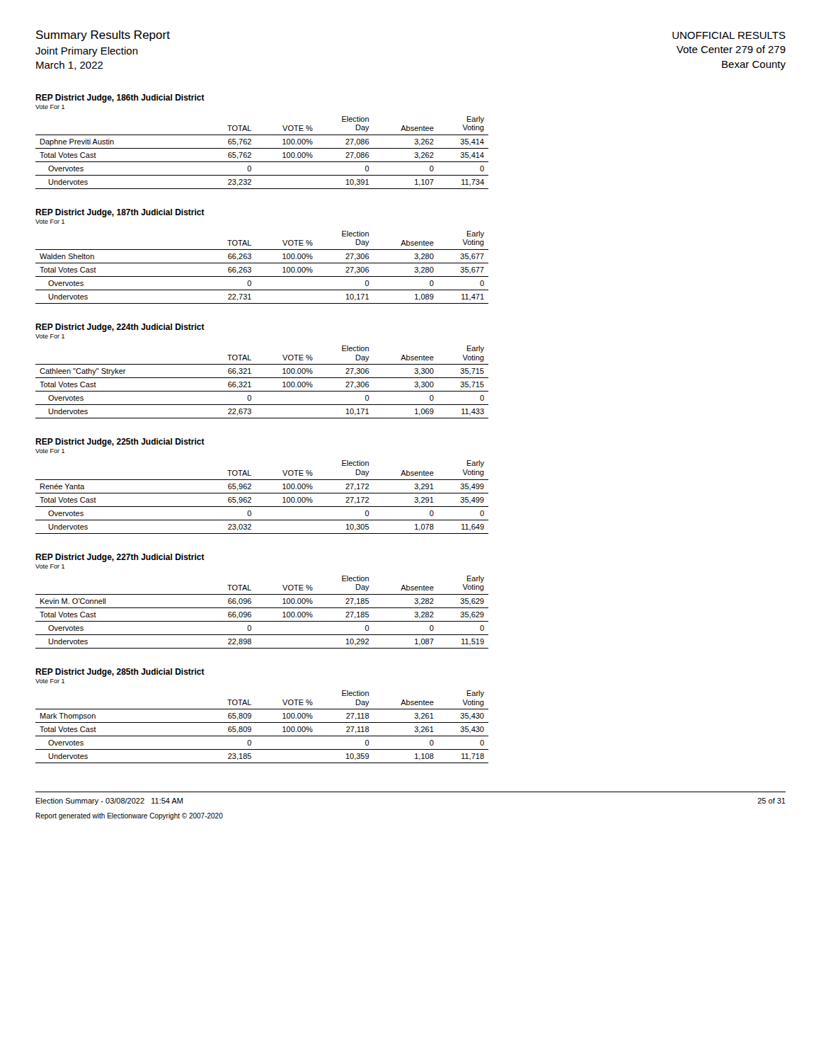Summary Results Report
Joint Primary Election
March 1, 2022
UNOFFICIAL RESULTS
Vote Center 279 of 279
Bexar County
REP District Judge, 186th Judicial District
Vote For 1
| | TOTAL | VOTE % | Election Day | Absentee | Early Voting |
| --- | --- | --- | --- | --- | --- |
| Daphne Previti Austin | 65,762 | 100.00% | 27,086 | 3,262 | 35,414 |
| Total Votes Cast | 65,762 | 100.00% | 27,086 | 3,262 | 35,414 |
| Overvotes | 0 | | 0 | 0 | 0 |
| Undervotes | 23,232 | | 10,391 | 1,107 | 11,734 |
REP District Judge, 187th Judicial District
Vote For 1
| | TOTAL | VOTE % | Election Day | Absentee | Early Voting |
| --- | --- | --- | --- | --- | --- |
| Walden Shelton | 66,263 | 100.00% | 27,306 | 3,280 | 35,677 |
| Total Votes Cast | 66,263 | 100.00% | 27,306 | 3,280 | 35,677 |
| Overvotes | 0 | | 0 | 0 | 0 |
| Undervotes | 22,731 | | 10,171 | 1,089 | 11,471 |
REP District Judge, 224th Judicial District
Vote For 1
| | TOTAL | VOTE % | Election Day | Absentee | Early Voting |
| --- | --- | --- | --- | --- | --- |
| Cathleen "Cathy" Stryker | 66,321 | 100.00% | 27,306 | 3,300 | 35,715 |
| Total Votes Cast | 66,321 | 100.00% | 27,306 | 3,300 | 35,715 |
| Overvotes | 0 | | 0 | 0 | 0 |
| Undervotes | 22,673 | | 10,171 | 1,069 | 11,433 |
REP District Judge, 225th Judicial District
Vote For 1
| | TOTAL | VOTE % | Election Day | Absentee | Early Voting |
| --- | --- | --- | --- | --- | --- |
| Renée Yanta | 65,962 | 100.00% | 27,172 | 3,291 | 35,499 |
| Total Votes Cast | 65,962 | 100.00% | 27,172 | 3,291 | 35,499 |
| Overvotes | 0 | | 0 | 0 | 0 |
| Undervotes | 23,032 | | 10,305 | 1,078 | 11,649 |
REP District Judge, 227th Judicial District
Vote For 1
| | TOTAL | VOTE % | Election Day | Absentee | Early Voting |
| --- | --- | --- | --- | --- | --- |
| Kevin M. O'Connell | 66,096 | 100.00% | 27,185 | 3,282 | 35,629 |
| Total Votes Cast | 66,096 | 100.00% | 27,185 | 3,282 | 35,629 |
| Overvotes | 0 | | 0 | 0 | 0 |
| Undervotes | 22,898 | | 10,292 | 1,087 | 11,519 |
REP District Judge, 285th Judicial District
Vote For 1
| | TOTAL | VOTE % | Election Day | Absentee | Early Voting |
| --- | --- | --- | --- | --- | --- |
| Mark Thompson | 65,809 | 100.00% | 27,118 | 3,261 | 35,430 |
| Total Votes Cast | 65,809 | 100.00% | 27,118 | 3,261 | 35,430 |
| Overvotes | 0 | | 0 | 0 | 0 |
| Undervotes | 23,185 | | 10,359 | 1,108 | 11,718 |
Election Summary - 03/08/2022 11:54 AM
Report generated with Electionware Copyright © 2007-2020
25 of 31